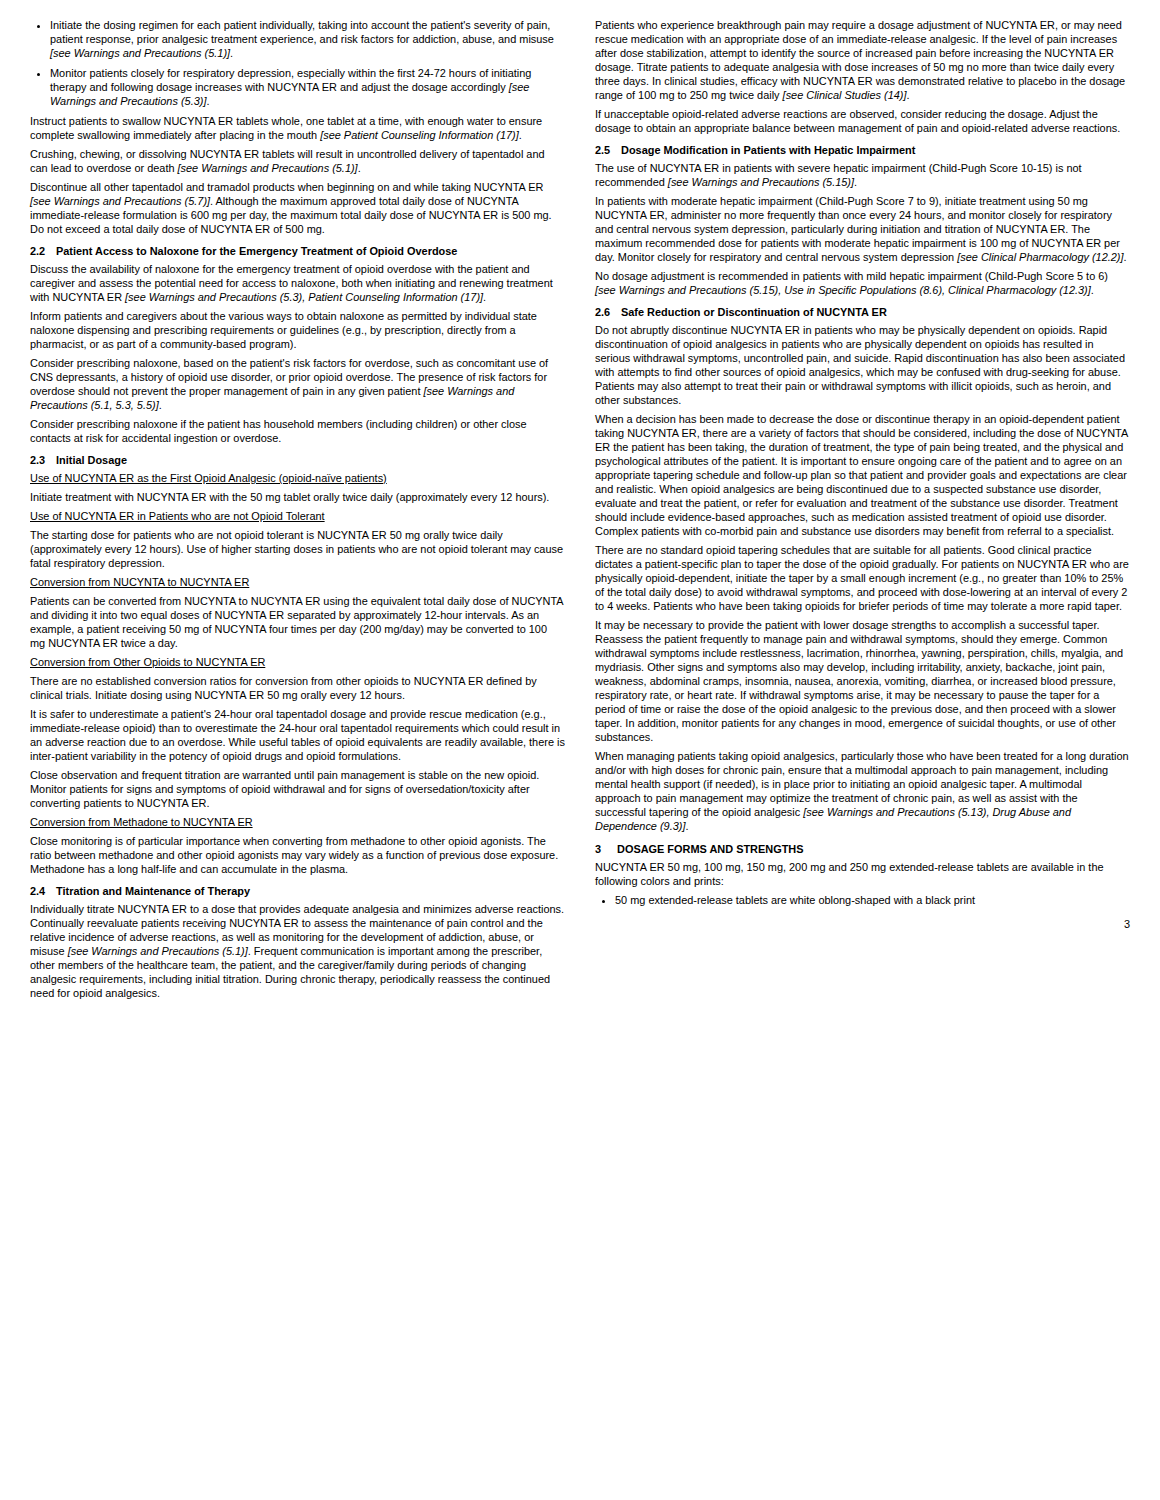Initiate the dosing regimen for each patient individually, taking into account the patient's severity of pain, patient response, prior analgesic treatment experience, and risk factors for addiction, abuse, and misuse [see Warnings and Precautions (5.1)].
Monitor patients closely for respiratory depression, especially within the first 24-72 hours of initiating therapy and following dosage increases with NUCYNTA ER and adjust the dosage accordingly [see Warnings and Precautions (5.3)].
Instruct patients to swallow NUCYNTA ER tablets whole, one tablet at a time, with enough water to ensure complete swallowing immediately after placing in the mouth [see Patient Counseling Information (17)].
Crushing, chewing, or dissolving NUCYNTA ER tablets will result in uncontrolled delivery of tapentadol and can lead to overdose or death [see Warnings and Precautions (5.1)].
Discontinue all other tapentadol and tramadol products when beginning on and while taking NUCYNTA ER [see Warnings and Precautions (5.7)]. Although the maximum approved total daily dose of NUCYNTA immediate-release formulation is 600 mg per day, the maximum total daily dose of NUCYNTA ER is 500 mg. Do not exceed a total daily dose of NUCYNTA ER of 500 mg.
2.2 Patient Access to Naloxone for the Emergency Treatment of Opioid Overdose
Discuss the availability of naloxone for the emergency treatment of opioid overdose with the patient and caregiver and assess the potential need for access to naloxone, both when initiating and renewing treatment with NUCYNTA ER [see Warnings and Precautions (5.3), Patient Counseling Information (17)].
Inform patients and caregivers about the various ways to obtain naloxone as permitted by individual state naloxone dispensing and prescribing requirements or guidelines (e.g., by prescription, directly from a pharmacist, or as part of a community-based program).
Consider prescribing naloxone, based on the patient's risk factors for overdose, such as concomitant use of CNS depressants, a history of opioid use disorder, or prior opioid overdose. The presence of risk factors for overdose should not prevent the proper management of pain in any given patient [see Warnings and Precautions (5.1, 5.3, 5.5)].
Consider prescribing naloxone if the patient has household members (including children) or other close contacts at risk for accidental ingestion or overdose.
2.3 Initial Dosage
Use of NUCYNTA ER as the First Opioid Analgesic (opioid-naïve patients)
Initiate treatment with NUCYNTA ER with the 50 mg tablet orally twice daily (approximately every 12 hours).
Use of NUCYNTA ER in Patients who are not Opioid Tolerant
The starting dose for patients who are not opioid tolerant is NUCYNTA ER 50 mg orally twice daily (approximately every 12 hours). Use of higher starting doses in patients who are not opioid tolerant may cause fatal respiratory depression.
Conversion from NUCYNTA to NUCYNTA ER
Patients can be converted from NUCYNTA to NUCYNTA ER using the equivalent total daily dose of NUCYNTA and dividing it into two equal doses of NUCYNTA ER separated by approximately 12-hour intervals. As an example, a patient receiving 50 mg of NUCYNTA four times per day (200 mg/day) may be converted to 100 mg NUCYNTA ER twice a day.
Conversion from Other Opioids to NUCYNTA ER
There are no established conversion ratios for conversion from other opioids to NUCYNTA ER defined by clinical trials. Initiate dosing using NUCYNTA ER 50 mg orally every 12 hours.
It is safer to underestimate a patient's 24-hour oral tapentadol dosage and provide rescue medication (e.g., immediate-release opioid) than to overestimate the 24-hour oral tapentadol requirements which could result in an adverse reaction due to an overdose. While useful tables of opioid equivalents are readily available, there is inter-patient variability in the potency of opioid drugs and opioid formulations.
Close observation and frequent titration are warranted until pain management is stable on the new opioid. Monitor patients for signs and symptoms of opioid withdrawal and for signs of oversedation/toxicity after converting patients to NUCYNTA ER.
Conversion from Methadone to NUCYNTA ER
Close monitoring is of particular importance when converting from methadone to other opioid agonists. The ratio between methadone and other opioid agonists may vary widely as a function of previous dose exposure. Methadone has a long half-life and can accumulate in the plasma.
2.4 Titration and Maintenance of Therapy
Individually titrate NUCYNTA ER to a dose that provides adequate analgesia and minimizes adverse reactions. Continually reevaluate patients receiving NUCYNTA ER to assess the maintenance of pain control and the relative incidence of adverse reactions, as well as monitoring for the development of addiction, abuse, or misuse [see Warnings and Precautions (5.1)]. Frequent communication is important among the prescriber, other members of the healthcare team, the patient, and the caregiver/family during periods of changing analgesic requirements, including initial titration. During chronic therapy, periodically reassess the continued need for opioid analgesics.
Patients who experience breakthrough pain may require a dosage adjustment of NUCYNTA ER, or may need rescue medication with an appropriate dose of an immediate-release analgesic. If the level of pain increases after dose stabilization, attempt to identify the source of increased pain before increasing the NUCYNTA ER dosage. Titrate patients to adequate analgesia with dose increases of 50 mg no more than twice daily every three days. In clinical studies, efficacy with NUCYNTA ER was demonstrated relative to placebo in the dosage range of 100 mg to 250 mg twice daily [see Clinical Studies (14)].
If unacceptable opioid-related adverse reactions are observed, consider reducing the dosage. Adjust the dosage to obtain an appropriate balance between management of pain and opioid-related adverse reactions.
2.5 Dosage Modification in Patients with Hepatic Impairment
The use of NUCYNTA ER in patients with severe hepatic impairment (Child-Pugh Score 10-15) is not recommended [see Warnings and Precautions (5.15)].
In patients with moderate hepatic impairment (Child-Pugh Score 7 to 9), initiate treatment using 50 mg NUCYNTA ER, administer no more frequently than once every 24 hours, and monitor closely for respiratory and central nervous system depression, particularly during initiation and titration of NUCYNTA ER. The maximum recommended dose for patients with moderate hepatic impairment is 100 mg of NUCYNTA ER per day. Monitor closely for respiratory and central nervous system depression [see Clinical Pharmacology (12.2)].
No dosage adjustment is recommended in patients with mild hepatic impairment (Child-Pugh Score 5 to 6) [see Warnings and Precautions (5.15), Use in Specific Populations (8.6), Clinical Pharmacology (12.3)].
2.6 Safe Reduction or Discontinuation of NUCYNTA ER
Do not abruptly discontinue NUCYNTA ER in patients who may be physically dependent on opioids. Rapid discontinuation of opioid analgesics in patients who are physically dependent on opioids has resulted in serious withdrawal symptoms, uncontrolled pain, and suicide. Rapid discontinuation has also been associated with attempts to find other sources of opioid analgesics, which may be confused with drug-seeking for abuse. Patients may also attempt to treat their pain or withdrawal symptoms with illicit opioids, such as heroin, and other substances.
When a decision has been made to decrease the dose or discontinue therapy in an opioid-dependent patient taking NUCYNTA ER, there are a variety of factors that should be considered, including the dose of NUCYNTA ER the patient has been taking, the duration of treatment, the type of pain being treated, and the physical and psychological attributes of the patient. It is important to ensure ongoing care of the patient and to agree on an appropriate tapering schedule and follow-up plan so that patient and provider goals and expectations are clear and realistic. When opioid analgesics are being discontinued due to a suspected substance use disorder, evaluate and treat the patient, or refer for evaluation and treatment of the substance use disorder. Treatment should include evidence-based approaches, such as medication assisted treatment of opioid use disorder. Complex patients with co-morbid pain and substance use disorders may benefit from referral to a specialist.
There are no standard opioid tapering schedules that are suitable for all patients. Good clinical practice dictates a patient-specific plan to taper the dose of the opioid gradually. For patients on NUCYNTA ER who are physically opioid-dependent, initiate the taper by a small enough increment (e.g., no greater than 10% to 25% of the total daily dose) to avoid withdrawal symptoms, and proceed with dose-lowering at an interval of every 2 to 4 weeks. Patients who have been taking opioids for briefer periods of time may tolerate a more rapid taper.
It may be necessary to provide the patient with lower dosage strengths to accomplish a successful taper. Reassess the patient frequently to manage pain and withdrawal symptoms, should they emerge. Common withdrawal symptoms include restlessness, lacrimation, rhinorrhea, yawning, perspiration, chills, myalgia, and mydriasis. Other signs and symptoms also may develop, including irritability, anxiety, backache, joint pain, weakness, abdominal cramps, insomnia, nausea, anorexia, vomiting, diarrhea, or increased blood pressure, respiratory rate, or heart rate. If withdrawal symptoms arise, it may be necessary to pause the taper for a period of time or raise the dose of the opioid analgesic to the previous dose, and then proceed with a slower taper. In addition, monitor patients for any changes in mood, emergence of suicidal thoughts, or use of other substances.
When managing patients taking opioid analgesics, particularly those who have been treated for a long duration and/or with high doses for chronic pain, ensure that a multimodal approach to pain management, including mental health support (if needed), is in place prior to initiating an opioid analgesic taper. A multimodal approach to pain management may optimize the treatment of chronic pain, as well as assist with the successful tapering of the opioid analgesic [see Warnings and Precautions (5.13), Drug Abuse and Dependence (9.3)].
3 DOSAGE FORMS AND STRENGTHS
NUCYNTA ER 50 mg, 100 mg, 150 mg, 200 mg and 250 mg extended-release tablets are available in the following colors and prints:
50 mg extended-release tablets are white oblong-shaped with a black print
3